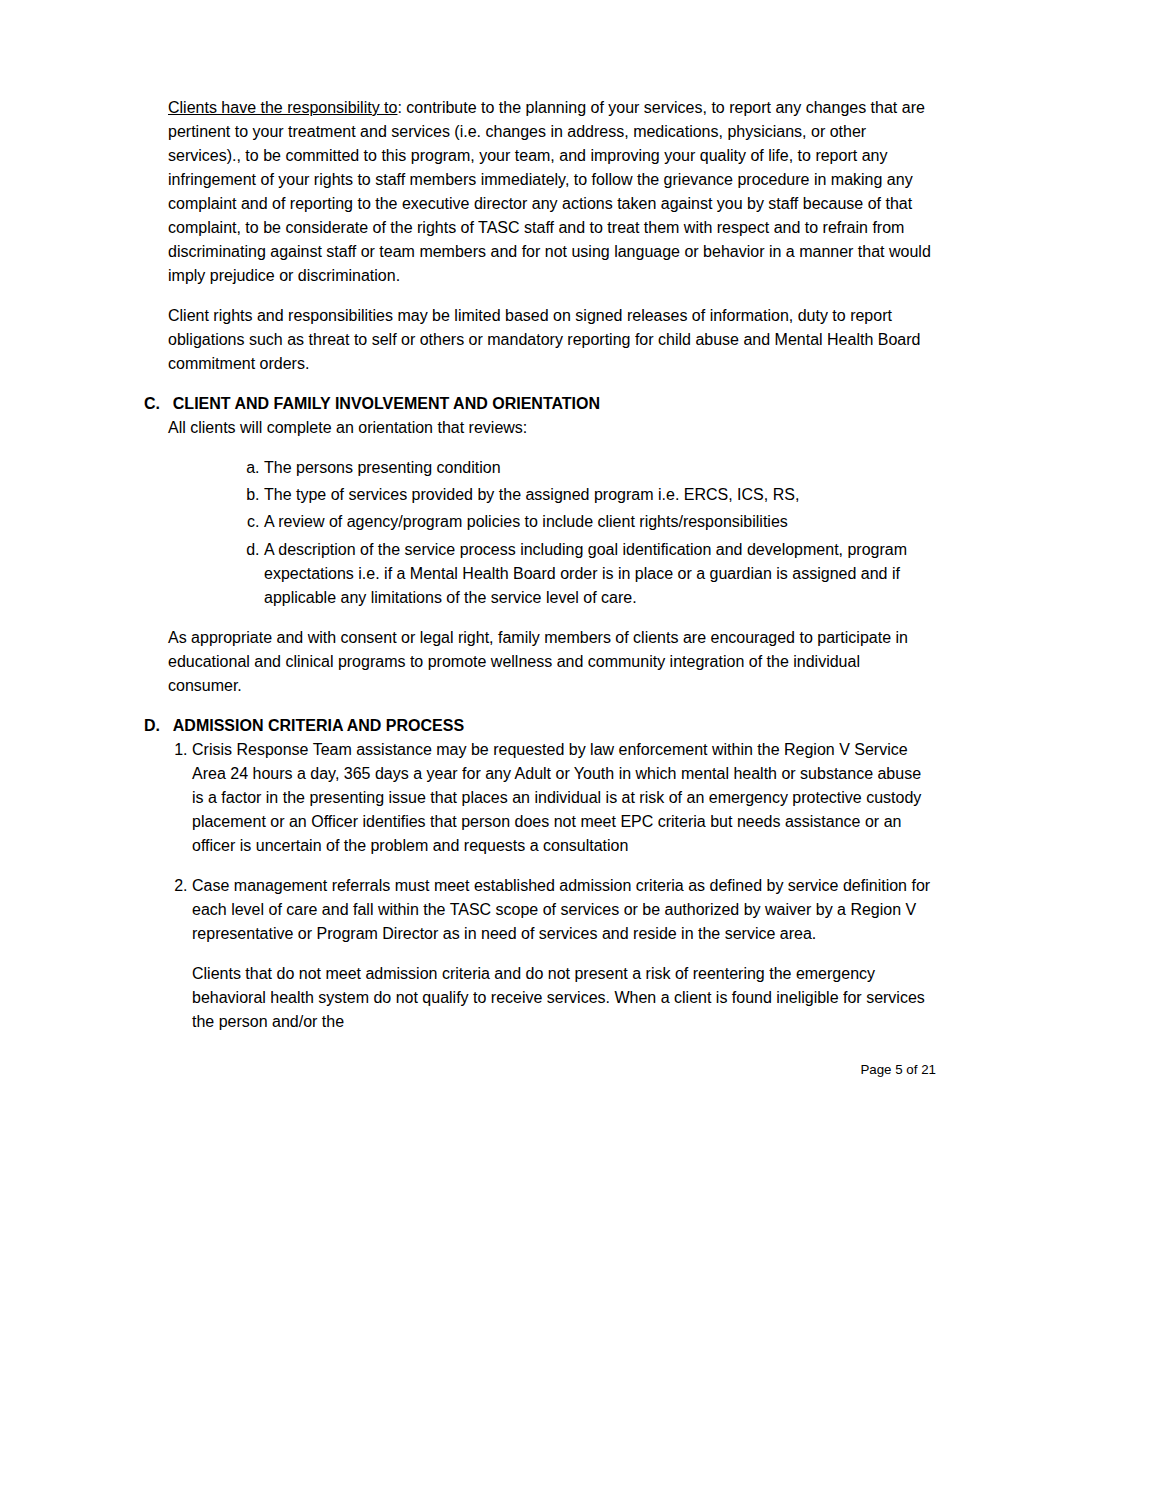Clients have the responsibility to: contribute to the planning of your services, to report any changes that are pertinent to your treatment and services (i.e. changes in address, medications, physicians, or other services)., to be committed to this program, your team, and improving your quality of life, to report any infringement of your rights to staff members immediately, to follow the grievance procedure in making any complaint and of reporting to the executive director any actions taken against you by staff because of that complaint, to be considerate of the rights of TASC staff and to treat them with respect and to refrain from discriminating against staff or team members and for not using language or behavior in a manner that would imply prejudice or discrimination.
Client rights and responsibilities may be limited based on signed releases of information, duty to report obligations such as threat to self or others or mandatory reporting for child abuse and Mental Health Board commitment orders.
C. CLIENT AND FAMILY INVOLVEMENT AND ORIENTATION
All clients will complete an orientation that reviews:
The persons presenting condition
The type of services provided by the assigned program i.e. ERCS, ICS, RS,
A review of agency/program policies to include client rights/responsibilities
A description of the service process including goal identification and development, program expectations i.e. if a Mental Health Board order is in place or a guardian is assigned and if applicable any limitations of the service level of care.
As appropriate and with consent or legal right, family members of clients are encouraged to participate in educational and clinical programs to promote wellness and community integration of the individual consumer.
D. ADMISSION CRITERIA AND PROCESS
Crisis Response Team assistance may be requested by law enforcement within the Region V Service Area 24 hours a day, 365 days a year for any Adult or Youth in which mental health or substance abuse is a factor in the presenting issue that places an individual is at risk of an emergency protective custody placement or an Officer identifies that person does not meet EPC criteria but needs assistance or an officer is uncertain of the problem and requests a consultation
Case management referrals must meet established admission criteria as defined by service definition for each level of care and fall within the TASC scope of services or be authorized by waiver by a Region V representative or Program Director as in need of services and reside in the service area.
Clients that do not meet admission criteria and do not present a risk of reentering the emergency behavioral health system do not qualify to receive services. When a client is found ineligible for services the person and/or the
Page 5 of 21